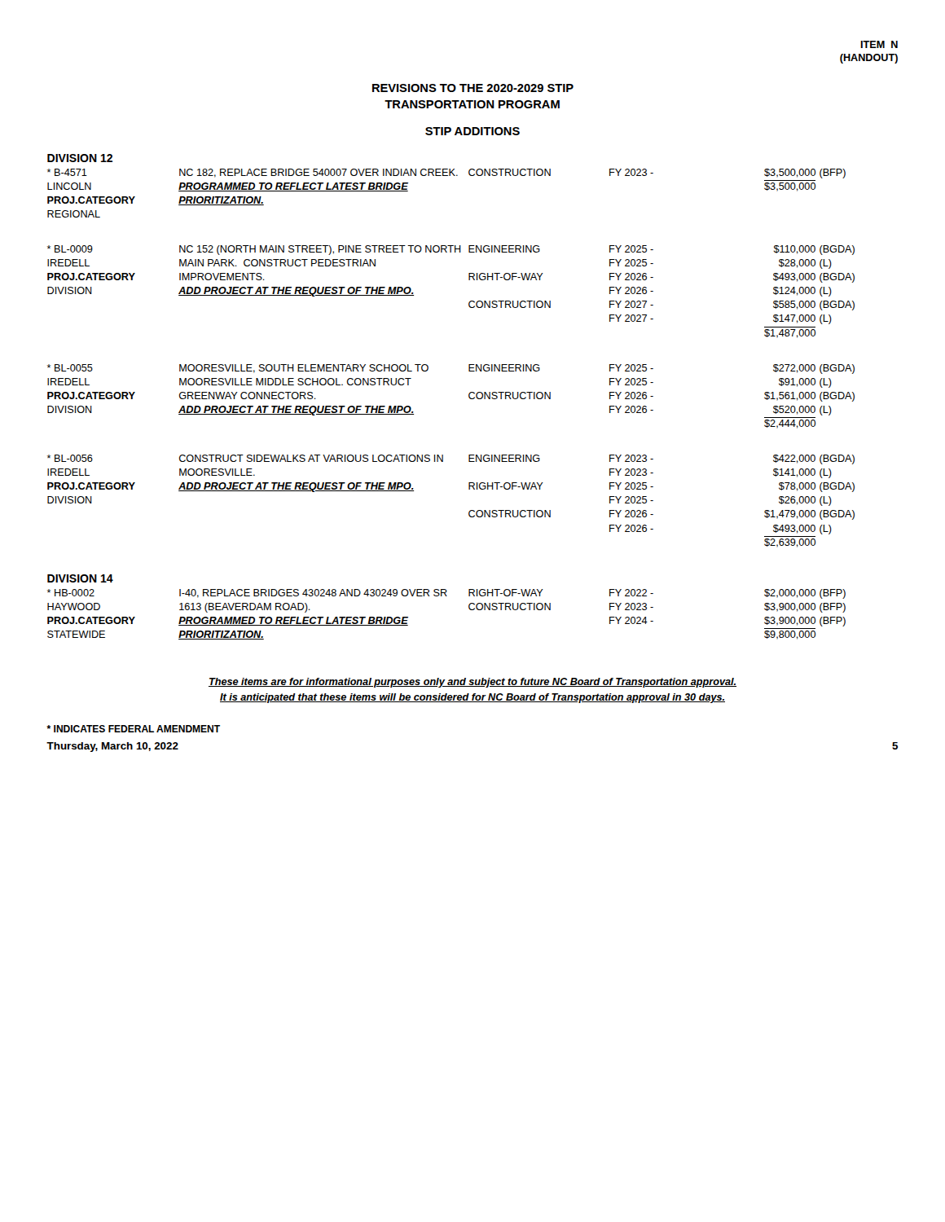ITEM N
(HANDOUT)
REVISIONS TO THE 2020-2029 STIP
TRANSPORTATION PROGRAM
STIP ADDITIONS
| DIVISION 12 | | | | | |
| * B-4571 LINCOLN PROJ.CATEGORY REGIONAL | NC 182, REPLACE BRIDGE 540007 OVER INDIAN CREEK. PROGRAMMED TO REFLECT LATEST BRIDGE PRIORITIZATION. | CONSTRUCTION | FY 2023 - | $3,500,000 $3,500,000 | (BFP) |
| * BL-0009 IREDELL PROJ.CATEGORY DIVISION | NC 152 (NORTH MAIN STREET), PINE STREET TO NORTH MAIN PARK. CONSTRUCT PEDESTRIAN IMPROVEMENTS. ADD PROJECT AT THE REQUEST OF THE MPO. | ENGINEERING RIGHT-OF-WAY CONSTRUCTION | FY 2025 - FY 2025 - FY 2026 - FY 2026 - FY 2027 - FY 2027 - | $110,000 $28,000 $493,000 $124,000 $585,000 $147,000 $1,487,000 | (BGDA) (L) (BGDA) (L) (BGDA) (L) |
| * BL-0055 IREDELL PROJ.CATEGORY DIVISION | MOORESVILLE, SOUTH ELEMENTARY SCHOOL TO MOORESVILLE MIDDLE SCHOOL. CONSTRUCT GREENWAY CONNECTORS. ADD PROJECT AT THE REQUEST OF THE MPO. | ENGINEERING CONSTRUCTION | FY 2025 - FY 2025 - FY 2026 - FY 2026 - | $272,000 $91,000 $1,561,000 $520,000 $2,444,000 | (BGDA) (L) (BGDA) (L) |
| * BL-0056 IREDELL PROJ.CATEGORY DIVISION | CONSTRUCT SIDEWALKS AT VARIOUS LOCATIONS IN MOORESVILLE. ADD PROJECT AT THE REQUEST OF THE MPO. | ENGINEERING RIGHT-OF-WAY CONSTRUCTION | FY 2023 - FY 2023 - FY 2025 - FY 2025 - FY 2026 - FY 2026 - | $422,000 $141,000 $78,000 $26,000 $1,479,000 $493,000 $2,639,000 | (BGDA) (L) (BGDA) (L) (BGDA) (L) |
| DIVISION 14 | | | | | |
| * HB-0002 HAYWOOD PROJ.CATEGORY STATEWIDE | I-40, REPLACE BRIDGES 430248 AND 430249 OVER SR 1613 (BEAVERDAM ROAD). PROGRAMMED TO REFLECT LATEST BRIDGE PRIORITIZATION. | RIGHT-OF-WAY CONSTRUCTION | FY 2022 - FY 2023 - FY 2024 - | $2,000,000 $3,900,000 $3,900,000 $9,800,000 | (BFP) (BFP) (BFP) |
These items are for informational purposes only and subject to future NC Board of Transportation approval.
It is anticipated that these items will be considered for NC Board of Transportation approval in 30 days.
* INDICATES FEDERAL AMENDMENT
Thursday, March 10, 2022 5